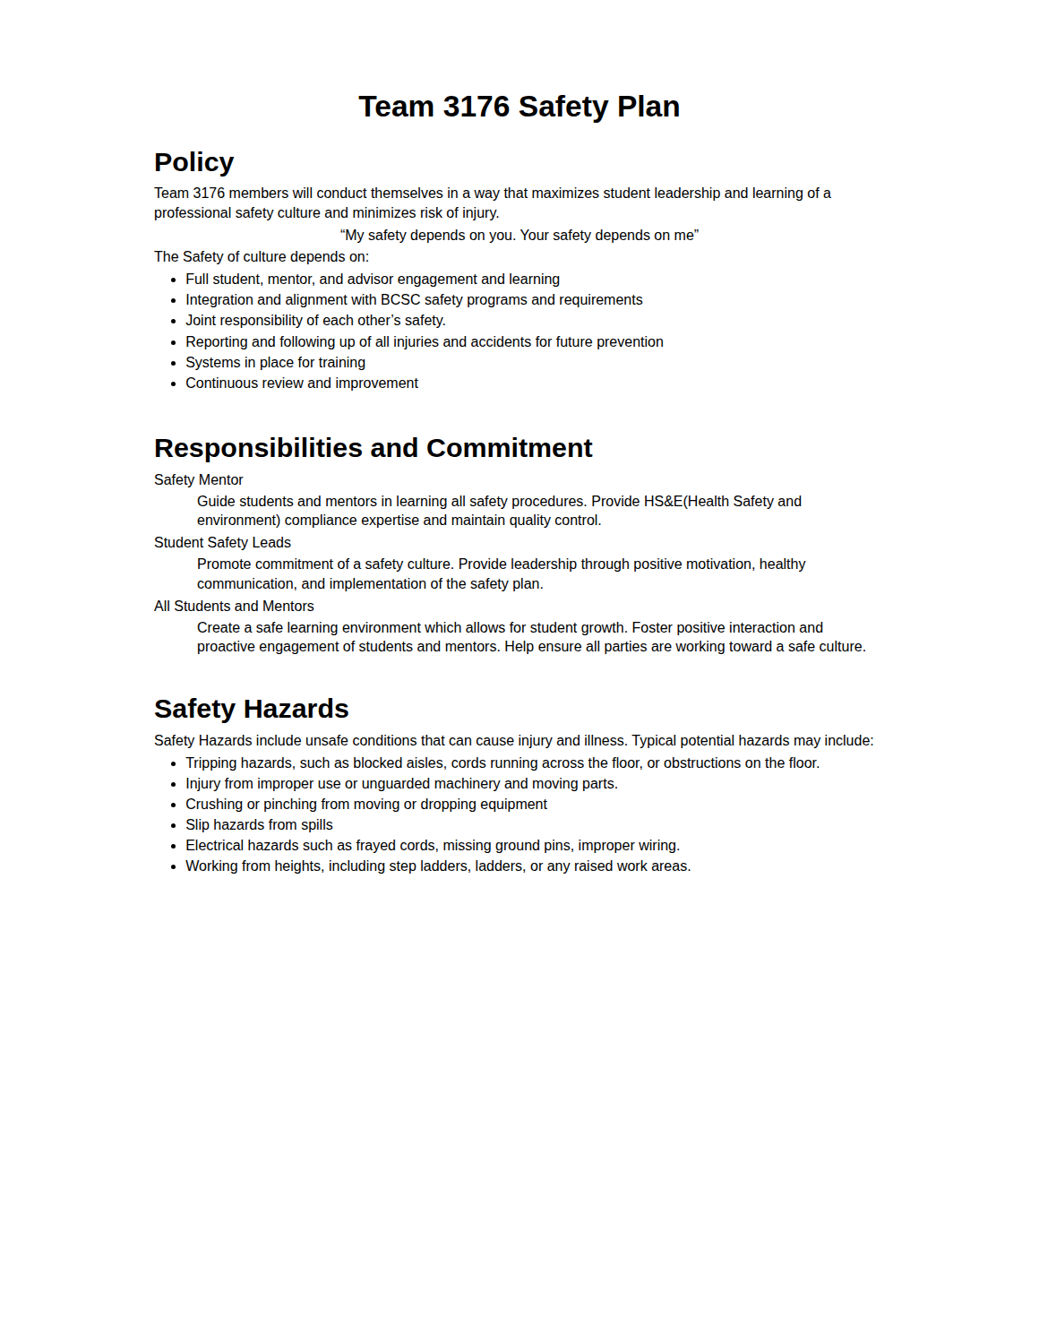Team 3176 Safety Plan
Policy
Team 3176 members will conduct themselves in a way that maximizes student leadership and learning of a professional safety culture and minimizes risk of injury.
“My safety depends on you. Your safety depends on me”
The Safety of culture depends on:
Full student, mentor, and advisor engagement and learning
Integration and alignment with BCSC safety programs and requirements
Joint responsibility of each other’s safety.
Reporting and following up of all injuries and accidents for future prevention
Systems in place for training
Continuous review and improvement
Responsibilities and Commitment
Safety Mentor
Guide students and mentors in learning all safety procedures. Provide HS&E(Health Safety and environment) compliance expertise and maintain quality control.
Student Safety Leads
Promote commitment of a safety culture. Provide leadership through positive motivation, healthy communication, and implementation of the safety plan.
All Students and Mentors
Create a safe learning environment which allows for student growth. Foster positive interaction and proactive engagement of students and mentors. Help ensure all parties are working toward a safe culture.
Safety Hazards
Safety Hazards include unsafe conditions that can cause injury and illness. Typical potential hazards may include:
Tripping hazards, such as blocked aisles, cords running across the floor, or obstructions on the floor.
Injury from improper use or unguarded machinery and moving parts.
Crushing or pinching from moving or dropping equipment
Slip hazards from spills
Electrical hazards such as frayed cords, missing ground pins, improper wiring.
Working from heights, including step ladders, ladders, or any raised work areas.